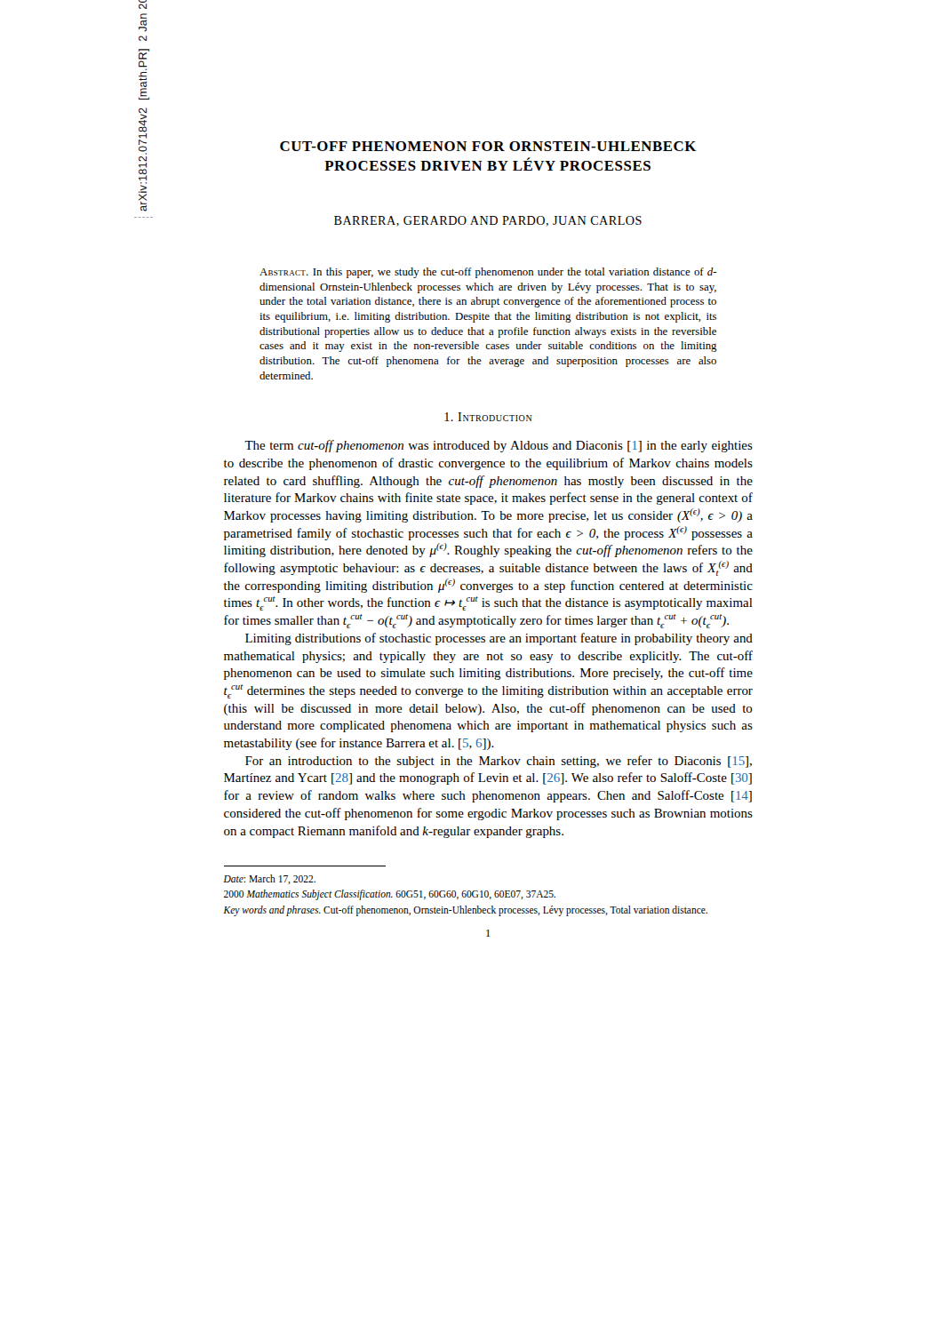arXiv:1812.07184v2 [math.PR] 2 Jan 2020
Cut-off phenomenon for Ornstein-Uhlenbeck
processes driven by Lévy processes
Barrera, Gerardo and Pardo, Juan Carlos
Abstract. In this paper, we study the cut-off phenomenon under the total variation distance of d-dimensional Ornstein-Uhlenbeck processes which are driven by Lévy processes. That is to say, under the total variation distance, there is an abrupt convergence of the aforementioned process to its equilibrium, i.e. limiting distribution. Despite that the limiting distribution is not explicit, its distributional properties allow us to deduce that a profile function always exists in the reversible cases and it may exist in the non-reversible cases under suitable conditions on the limiting distribution. The cut-off phenomena for the average and superposition processes are also determined.
1. Introduction
The term cut-off phenomenon was introduced by Aldous and Diaconis [1] in the early eighties to describe the phenomenon of drastic convergence to the equilibrium of Markov chains models related to card shuffling. Although the cut-off phenomenon has mostly been discussed in the literature for Markov chains with finite state space, it makes perfect sense in the general context of Markov processes having limiting distribution. To be more precise, let us consider (X(ϵ), ϵ > 0) a parametrised family of stochastic processes such that for each ϵ > 0, the process X(ϵ) possesses a limiting distribution, here denoted by μ(ϵ). Roughly speaking the cut-off phenomenon refers to the following asymptotic behaviour: as ϵ decreases, a suitable distance between the laws of Xt(ϵ) and the corresponding limiting distribution μ(ϵ) converges to a step function centered at deterministic times tϵcut. In other words, the function ϵ ↦ tϵcut is such that the distance is asymptotically maximal for times smaller than tϵcut − o(tϵcut) and asymptotically zero for times larger than tϵcut + o(tϵcut).
Limiting distributions of stochastic processes are an important feature in probability theory and mathematical physics; and typically they are not so easy to describe explicitly. The cut-off phenomenon can be used to simulate such limiting distributions. More precisely, the cut-off time tϵcut determines the steps needed to converge to the limiting distribution within an acceptable error (this will be discussed in more detail below). Also, the cut-off phenomenon can be used to understand more complicated phenomena which are important in mathematical physics such as metastability (see for instance Barrera et al. [5, 6]).
For an introduction to the subject in the Markov chain setting, we refer to Diaconis [15], Martínez and Ycart [28] and the monograph of Levin et al. [26]. We also refer to Saloff-Coste [30] for a review of random walks where such phenomenon appears. Chen and Saloff-Coste [14] considered the cut-off phenomenon for some ergodic Markov processes such as Brownian motions on a compact Riemann manifold and k-regular expander graphs.
Date: March 17, 2022.
2000 Mathematics Subject Classification. 60G51, 60G60, 60G10, 60E07, 37A25.
Key words and phrases. Cut-off phenomenon, Ornstein-Uhlenbeck processes, Lévy processes, Total variation distance.
1